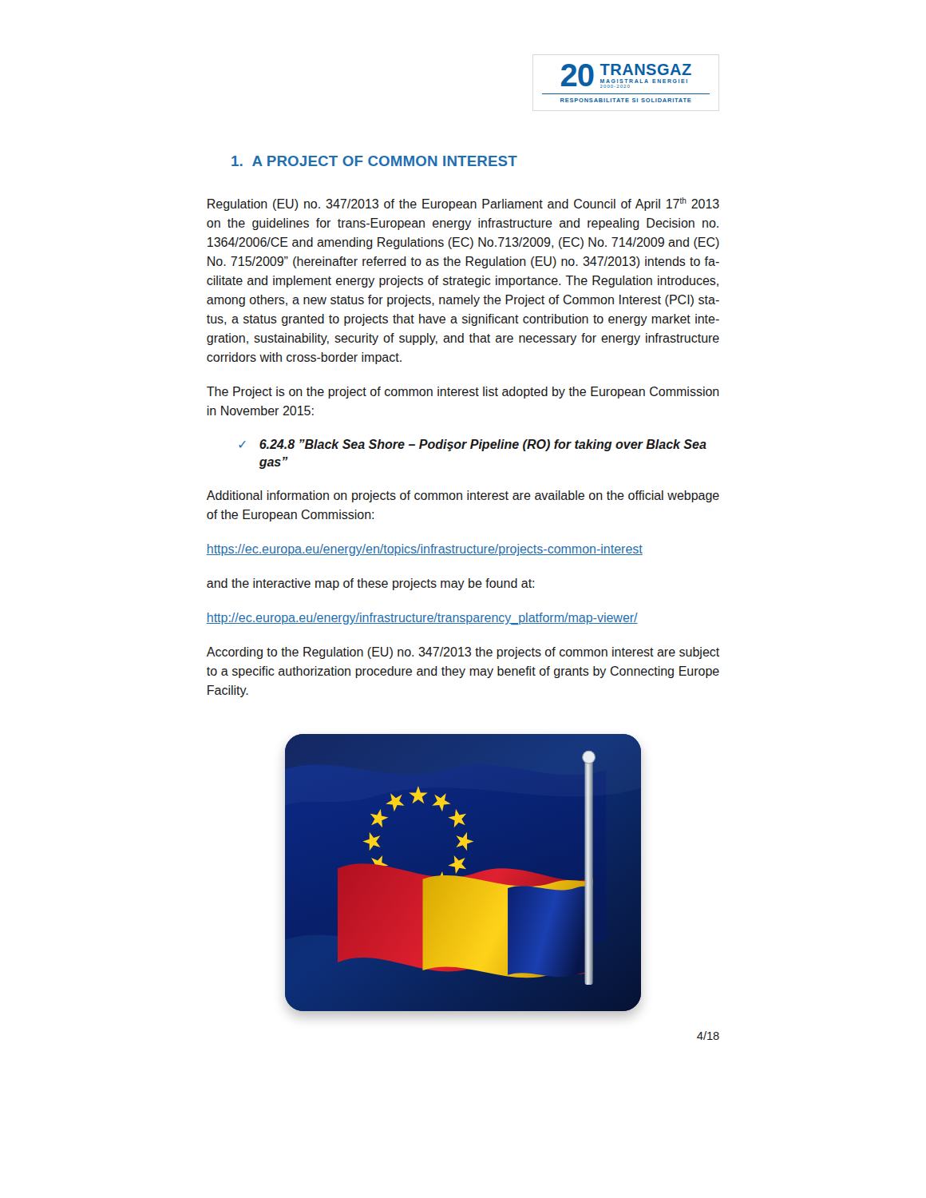20
TRANSGAZ
MAGISTRALA ENERGIEI
2000-2020
RESPONSABILITATE SI SOLIDARITATE
1. A PROJECT OF COMMON INTEREST
Regulation (EU) no. 347/2013 of the European Parliament and Council of April 17th 2013 on the guidelines for trans-European energy infrastructure and repealing Decision no. 1364/2006/CE and amending Regulations (EC) No.713/2009, (EC) No. 714/2009 and (EC) No. 715/2009” (hereinafter referred to as the Regulation (EU) no. 347/2013) intends to facilitate and implement energy projects of strategic importance. The Regulation introduces, among others, a new status for projects, namely the Project of Common Interest (PCI) status, a status granted to projects that have a significant contribution to energy market integration, sustainability, security of supply, and that are necessary for energy infrastructure corridors with cross-border impact.
The Project is on the project of common interest list adopted by the European Commission in November 2015:
✓ 6.24.8 ”Black Sea Shore – Podişor Pipeline (RO) for taking over Black Sea gas”
Additional information on projects of common interest are available on the official webpage of the European Commission:
https://ec.europa.eu/energy/en/topics/infrastructure/projects-common-interest
and the interactive map of these projects may be found at:
http://ec.europa.eu/energy/infrastructure/transparency_platform/map-viewer/
According to the Regulation (EU) no. 347/2013 the projects of common interest are subject to a specific authorization procedure and they may benefit of grants by Connecting Europe Facility.
4/18